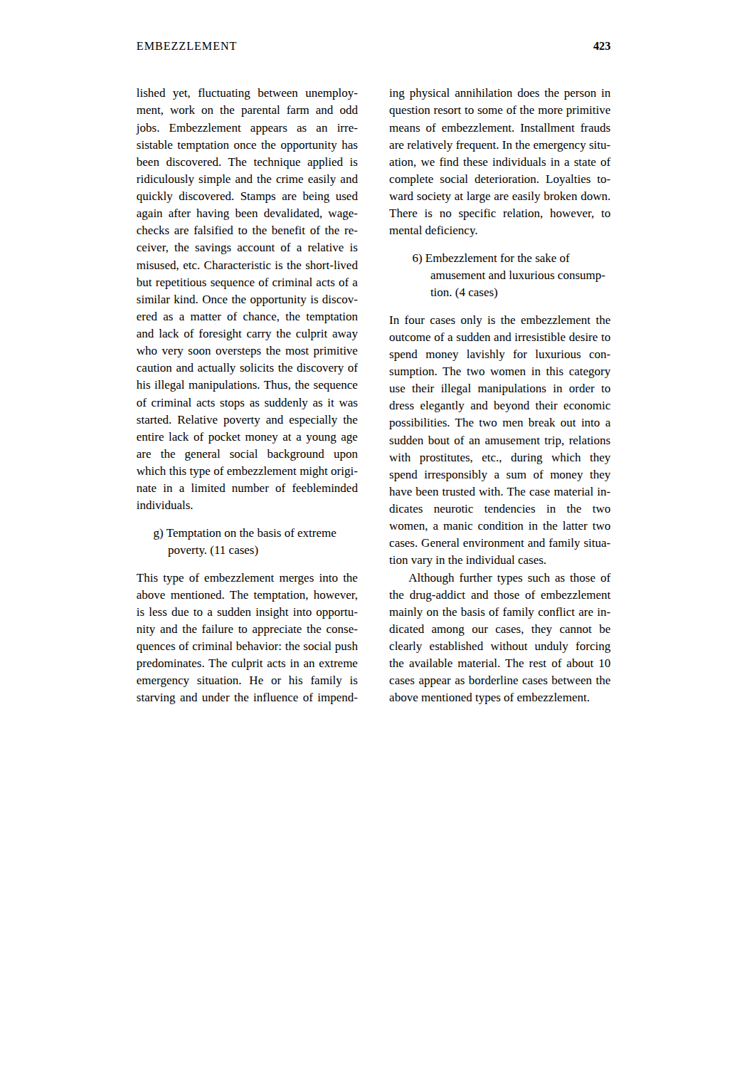Embezzlement 423
lished yet, fluctuating between unemployment, work on the parental farm and odd jobs. Embezzlement appears as an irresistable temptation once the opportunity has been discovered. The technique applied is ridiculously simple and the crime easily and quickly discovered. Stamps are being used again after having been devalidated, wage-checks are falsified to the benefit of the receiver, the savings account of a relative is misused, etc. Characteristic is the short-lived but repetitious sequence of criminal acts of a similar kind. Once the opportunity is discovered as a matter of chance, the temptation and lack of foresight carry the culprit away who very soon oversteps the most primitive caution and actually solicits the discovery of his illegal manipulations. Thus, the sequence of criminal acts stops as suddenly as it was started. Relative poverty and especially the entire lack of pocket money at a young age are the general social background upon which this type of embezzlement might originate in a limited number of feebleminded individuals.
g) Temptation on the basis of extreme poverty. (11 cases)
This type of embezzlement merges into the above mentioned. The temptation, however, is less due to a sudden insight into opportunity and the failure to appreciate the consequences of criminal behavior: the social push predominates. The culprit acts in an extreme emergency situation. He or his family is starving and under the influence of impending physical annihilation does the person in question resort to some of the more primitive means of embezzlement. Installment frauds are relatively frequent. In the emergency situation, we find these individuals in a state of complete social deterioration. Loyalties toward society at large are easily broken down. There is no specific relation, however, to mental deficiency.
6) Embezzlement for the sake of amusement and luxurious consumption. (4 cases)
In four cases only is the embezzlement the outcome of a sudden and irresistible desire to spend money lavishly for luxurious consumption. The two women in this category use their illegal manipulations in order to dress elegantly and beyond their economic possibilities. The two men break out into a sudden bout of an amusement trip, relations with prostitutes, etc., during which they spend irresponsibly a sum of money they have been trusted with. The case material indicates neurotic tendencies in the two women, a manic condition in the latter two cases. General environment and family situation vary in the individual cases.
Although further types such as those of the drug-addict and those of embezzlement mainly on the basis of family conflict are indicated among our cases, they cannot be clearly established without unduly forcing the available material. The rest of about 10 cases appear as borderline cases between the above mentioned types of embezzlement.